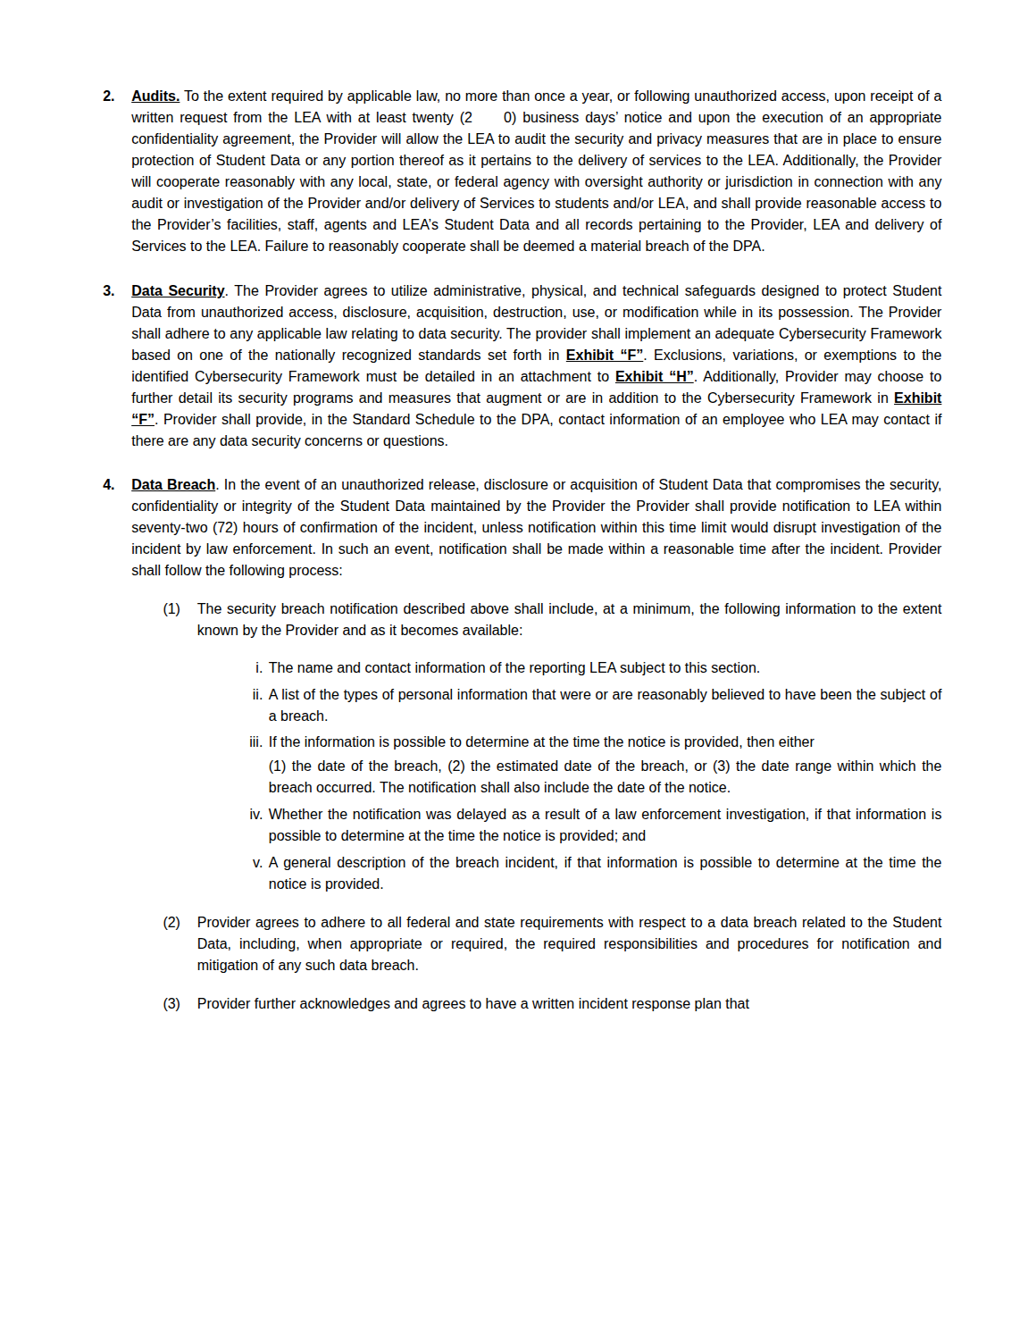2. Audits. To the extent required by applicable law, no more than once a year, or following unauthorized access, upon receipt of a written request from the LEA with at least twenty (2 0) business days’ notice and upon the execution of an appropriate confidentiality agreement, the Provider will allow the LEA to audit the security and privacy measures that are in place to ensure protection of Student Data or any portion thereof as it pertains to the delivery of services to the LEA. Additionally, the Provider will cooperate reasonably with any local, state, or federal agency with oversight authority or jurisdiction in connection with any audit or investigation of the Provider and/or delivery of Services to students and/or LEA, and shall provide reasonable access to the Provider’s facilities, staff, agents and LEA’s Student Data and all records pertaining to the Provider, LEA and delivery of Services to the LEA. Failure to reasonably cooperate shall be deemed a material breach of the DPA.
3. Data Security. The Provider agrees to utilize administrative, physical, and technical safeguards designed to protect Student Data from unauthorized access, disclosure, acquisition, destruction, use, or modification while in its possession. The Provider shall adhere to any applicable law relating to data security. The provider shall implement an adequate Cybersecurity Framework based on one of the nationally recognized standards set forth in Exhibit “F”. Exclusions, variations, or exemptions to the identified Cybersecurity Framework must be detailed in an attachment to Exhibit “H”. Additionally, Provider may choose to further detail its security programs and measures that augment or are in addition to the Cybersecurity Framework in Exhibit “F”. Provider shall provide, in the Standard Schedule to the DPA, contact information of an employee who LEA may contact if there are any data security concerns or questions.
4. Data Breach. In the event of an unauthorized release, disclosure or acquisition of Student Data that compromises the security, confidentiality or integrity of the Student Data maintained by the Provider the Provider shall provide notification to LEA within seventy-two (72) hours of confirmation of the incident, unless notification within this time limit would disrupt investigation of the incident by law enforcement. In such an event, notification shall be made within a reasonable time after the incident. Provider shall follow the following process:
(1) The security breach notification described above shall include, at a minimum, the following information to the extent known by the Provider and as it becomes available:
i. The name and contact information of the reporting LEA subject to this section.
ii. A list of the types of personal information that were or are reasonably believed to have been the subject of a breach.
iii. If the information is possible to determine at the time the notice is provided, then either
(1) the date of the breach, (2) the estimated date of the breach, or (3) the date range within which the breach occurred. The notification shall also include the date of the notice.
iv. Whether the notification was delayed as a result of a law enforcement investigation, if that information is possible to determine at the time the notice is provided; and
v. A general description of the breach incident, if that information is possible to determine at the time the notice is provided.
(2) Provider agrees to adhere to all federal and state requirements with respect to a data breach related to the Student Data, including, when appropriate or required, the required responsibilities and procedures for notification and mitigation of any such data breach.
(3) Provider further acknowledges and agrees to have a written incident response plan that